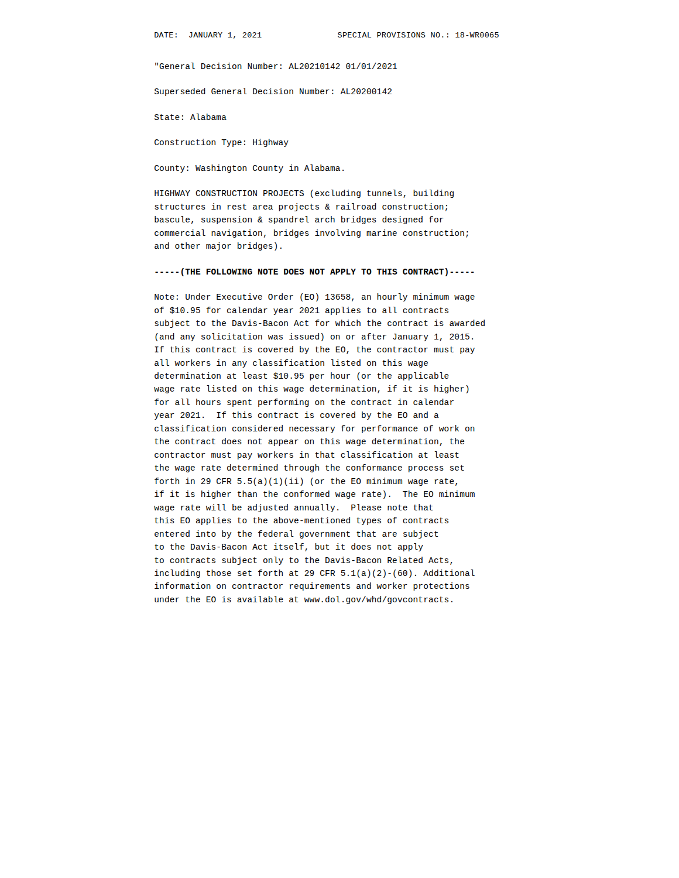DATE: JANUARY 1, 2021
SPECIAL PROVISIONS NO.: 18-WR0065
"General Decision Number: AL20210142 01/01/2021
Superseded General Decision Number: AL20200142
State: Alabama
Construction Type: Highway
County: Washington County in Alabama.
HIGHWAY CONSTRUCTION PROJECTS (excluding tunnels, building structures in rest area projects & railroad construction; bascule, suspension & spandrel arch bridges designed for commercial navigation, bridges involving marine construction; and other major bridges).
-----(THE FOLLOWING NOTE DOES NOT APPLY TO THIS CONTRACT)-----
Note: Under Executive Order (EO) 13658, an hourly minimum wage of $10.95 for calendar year 2021 applies to all contracts subject to the Davis-Bacon Act for which the contract is awarded (and any solicitation was issued) on or after January 1, 2015. If this contract is covered by the EO, the contractor must pay all workers in any classification listed on this wage determination at least $10.95 per hour (or the applicable wage rate listed on this wage determination, if it is higher) for all hours spent performing on the contract in calendar year 2021. If this contract is covered by the EO and a classification considered necessary for performance of work on the contract does not appear on this wage determination, the contractor must pay workers in that classification at least the wage rate determined through the conformance process set forth in 29 CFR 5.5(a)(1)(ii) (or the EO minimum wage rate, if it is higher than the conformed wage rate). The EO minimum wage rate will be adjusted annually. Please note that this EO applies to the above-mentioned types of contracts entered into by the federal government that are subject to the Davis-Bacon Act itself, but it does not apply to contracts subject only to the Davis-Bacon Related Acts, including those set forth at 29 CFR 5.1(a)(2)-(60). Additional information on contractor requirements and worker protections under the EO is available at www.dol.gov/whd/govcontracts.